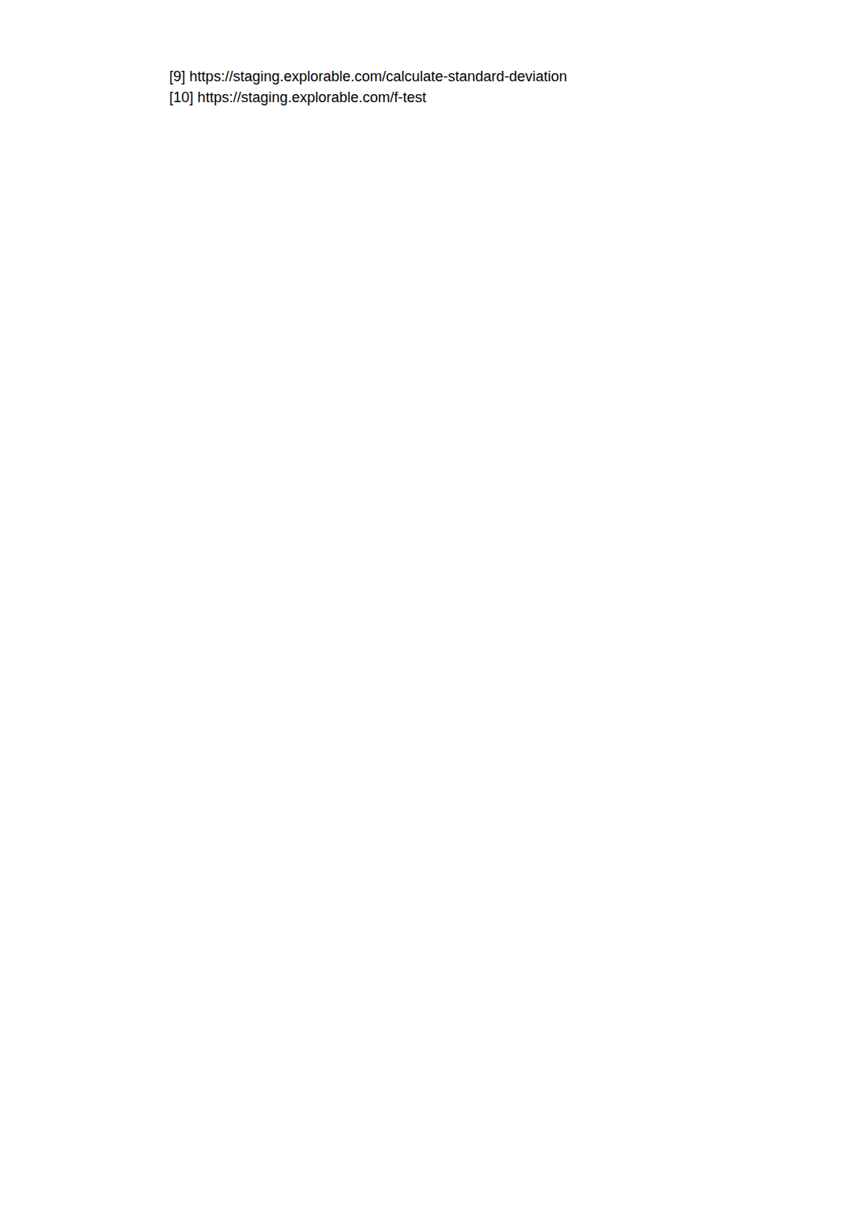[9] https://staging.explorable.com/calculate-standard-deviation
[10] https://staging.explorable.com/f-test